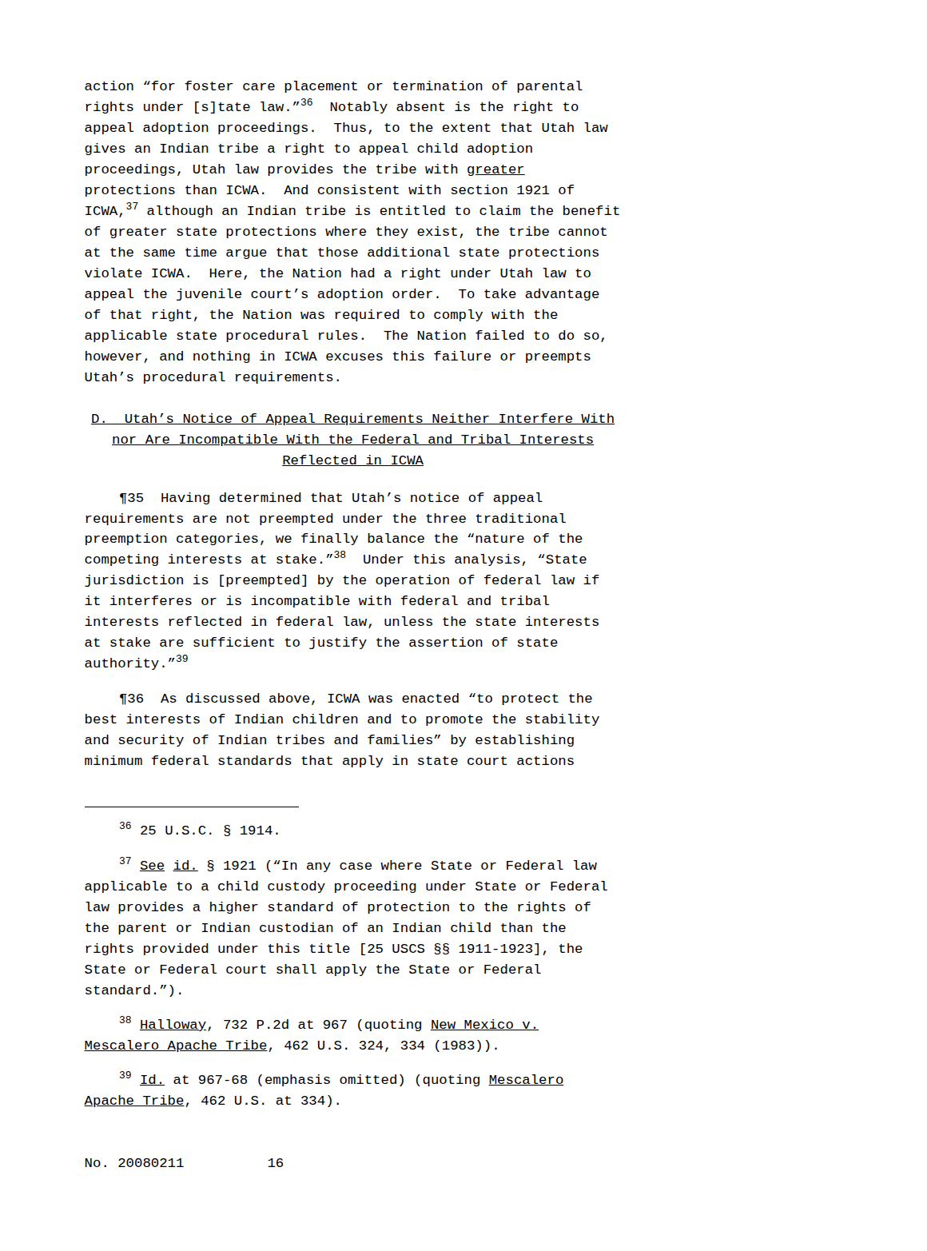action “for foster care placement or termination of parental rights under [s]tate law.”36 Notably absent is the right to appeal adoption proceedings. Thus, to the extent that Utah law gives an Indian tribe a right to appeal child adoption proceedings, Utah law provides the tribe with greater protections than ICWA. And consistent with section 1921 of ICWA,37 although an Indian tribe is entitled to claim the benefit of greater state protections where they exist, the tribe cannot at the same time argue that those additional state protections violate ICWA. Here, the Nation had a right under Utah law to appeal the juvenile court’s adoption order. To take advantage of that right, the Nation was required to comply with the applicable state procedural rules. The Nation failed to do so, however, and nothing in ICWA excuses this failure or preempts Utah’s procedural requirements.
D. Utah’s Notice of Appeal Requirements Neither Interfere With
nor Are Incompatible With the Federal and Tribal Interests
Reflected in ICWA
¶35 Having determined that Utah’s notice of appeal requirements are not preempted under the three traditional preemption categories, we finally balance the “nature of the competing interests at stake.”38 Under this analysis, “State jurisdiction is [preempted] by the operation of federal law if it interferes or is incompatible with federal and tribal interests reflected in federal law, unless the state interests at stake are sufficient to justify the assertion of state authority.”39
¶36 As discussed above, ICWA was enacted “to protect the best interests of Indian children and to promote the stability and security of Indian tribes and families” by establishing minimum federal standards that apply in state court actions
36 25 U.S.C. § 1914.
37 See id. § 1921 (“In any case where State or Federal law applicable to a child custody proceeding under State or Federal law provides a higher standard of protection to the rights of the parent or Indian custodian of an Indian child than the rights provided under this title [25 USCS §§ 1911-1923], the State or Federal court shall apply the State or Federal standard.”).
38 Halloway, 732 P.2d at 967 (quoting New Mexico v. Mescalero Apache Tribe, 462 U.S. 324, 334 (1983)).
39 Id. at 967-68 (emphasis omitted) (quoting Mescalero Apache Tribe, 462 U.S. at 334).
No. 20080211 16